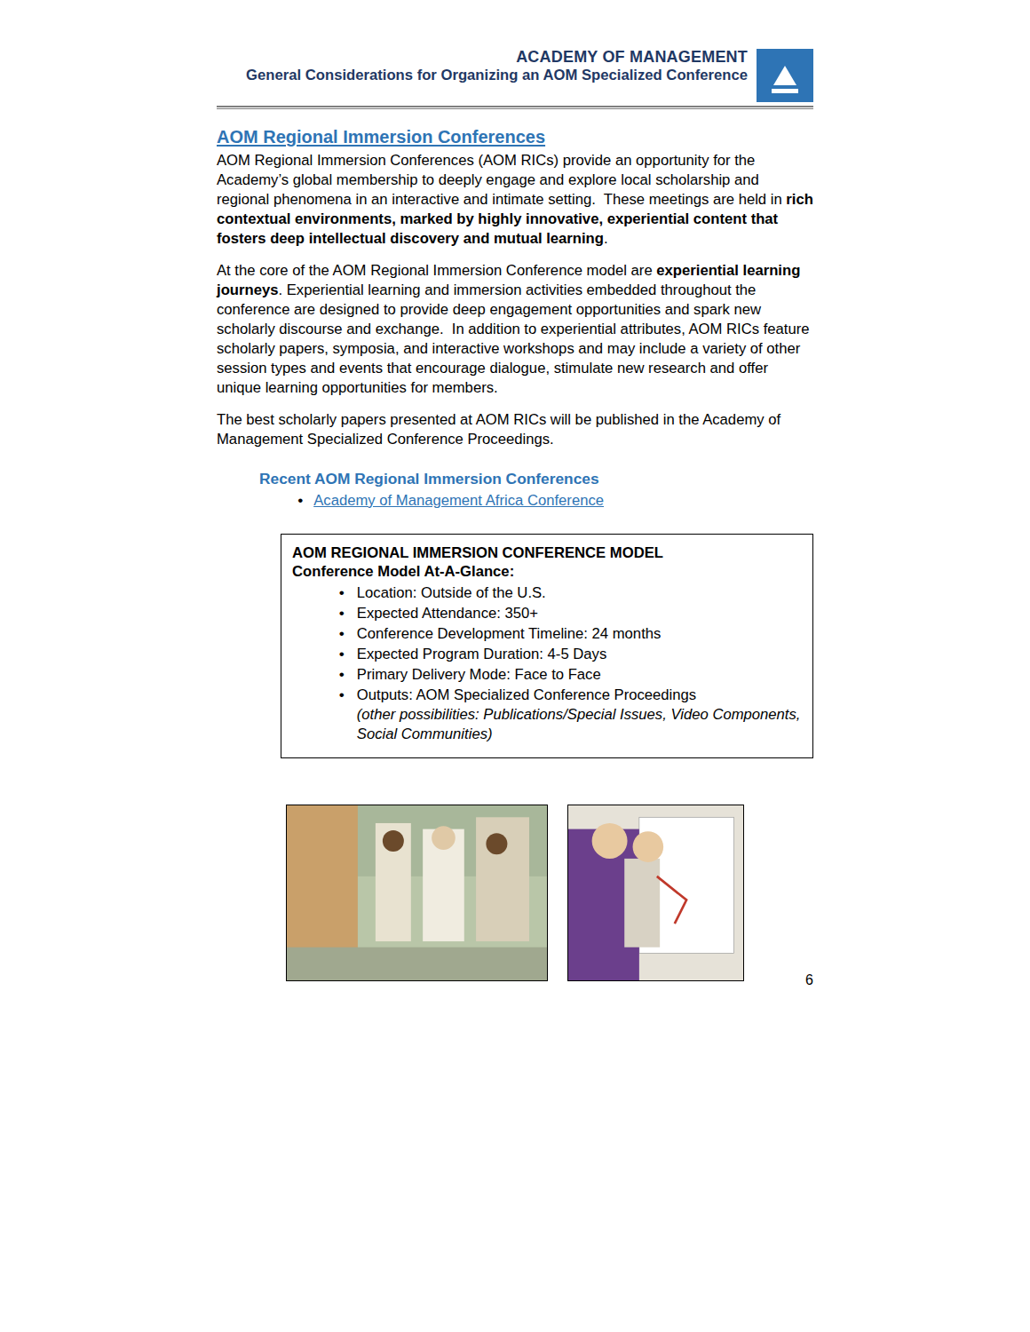ACADEMY OF MANAGEMENT
General Considerations for Organizing an AOM Specialized Conference
AOM Regional Immersion Conferences
AOM Regional Immersion Conferences (AOM RICs) provide an opportunity for the Academy’s global membership to deeply engage and explore local scholarship and regional phenomena in an interactive and intimate setting. These meetings are held in rich contextual environments, marked by highly innovative, experiential content that fosters deep intellectual discovery and mutual learning.
At the core of the AOM Regional Immersion Conference model are experiential learning journeys. Experiential learning and immersion activities embedded throughout the conference are designed to provide deep engagement opportunities and spark new scholarly discourse and exchange. In addition to experiential attributes, AOM RICs feature scholarly papers, symposia, and interactive workshops and may include a variety of other session types and events that encourage dialogue, stimulate new research and offer unique learning opportunities for members.
The best scholarly papers presented at AOM RICs will be published in the Academy of Management Specialized Conference Proceedings.
Recent AOM Regional Immersion Conferences
Academy of Management Africa Conference
AOM REGIONAL IMMERSION CONFERENCE MODEL
Conference Model At-A-Glance:
Location: Outside of the U.S.
Expected Attendance: 350+
Conference Development Timeline: 24 months
Expected Program Duration: 4-5 Days
Primary Delivery Mode: Face to Face
Outputs: AOM Specialized Conference Proceedings
(other possibilities: Publications/Special Issues, Video Components, Social Communities)
6